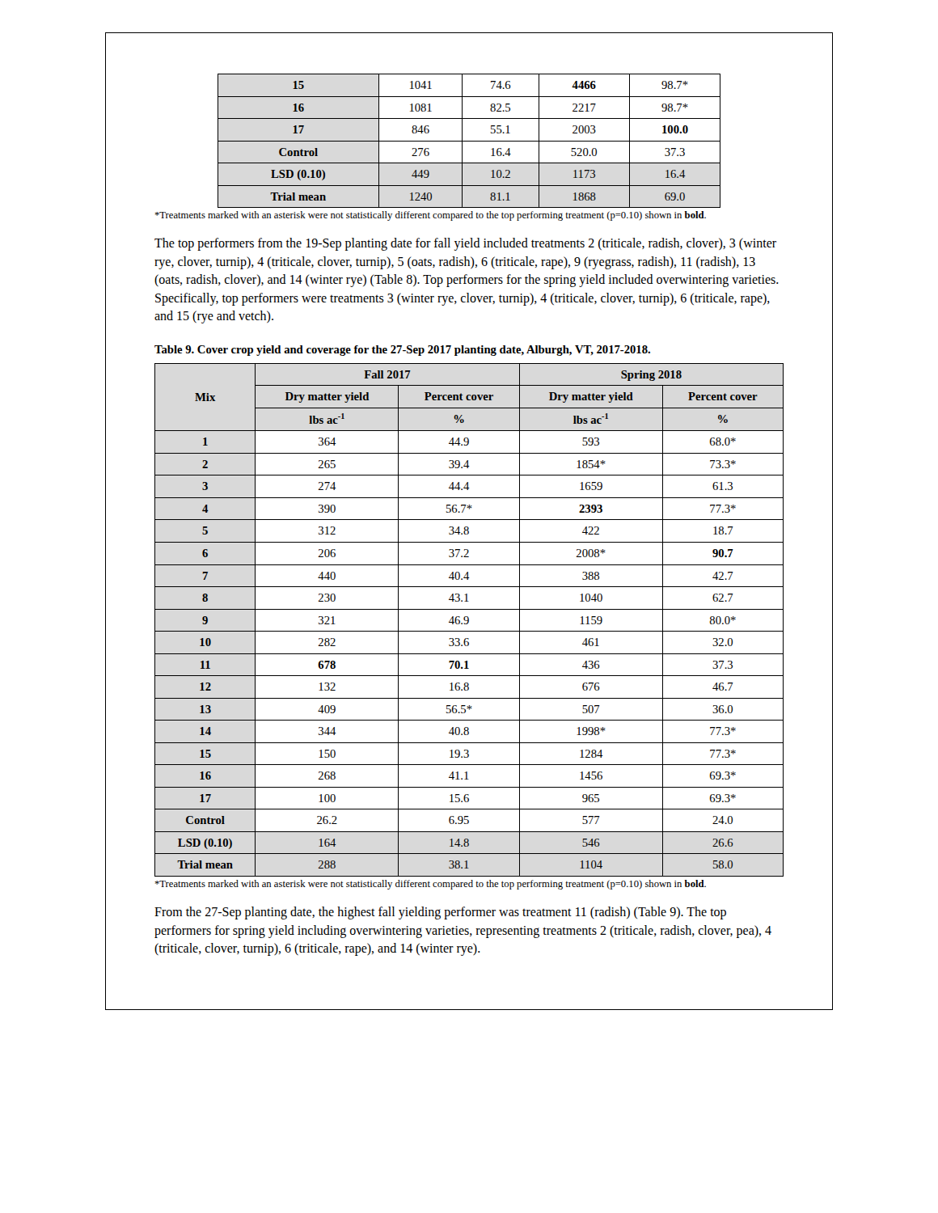| 15 | 1041 | 74.6 | 4466 | 98.7* |
| 16 | 1081 | 82.5 | 2217 | 98.7* |
| 17 | 846 | 55.1 | 2003 | 100.0 |
| Control | 276 | 16.4 | 520.0 | 37.3 |
| LSD (0.10) | 449 | 10.2 | 1173 | 16.4 |
| Trial mean | 1240 | 81.1 | 1868 | 69.0 |
*Treatments marked with an asterisk were not statistically different compared to the top performing treatment (p=0.10) shown in bold.
The top performers from the 19-Sep planting date for fall yield included treatments 2 (triticale, radish, clover), 3 (winter rye, clover, turnip), 4 (triticale, clover, turnip), 5 (oats, radish), 6 (triticale, rape), 9 (ryegrass, radish), 11 (radish), 13 (oats, radish, clover), and 14 (winter rye) (Table 8). Top performers for the spring yield included overwintering varieties. Specifically, top performers were treatments 3 (winter rye, clover, turnip), 4 (triticale, clover, turnip), 6 (triticale, rape), and 15 (rye and vetch).
Table 9. Cover crop yield and coverage for the 27-Sep 2017 planting date, Alburgh, VT, 2017-2018.
| Mix | Fall 2017 | Spring 2018 |
| --- | --- | --- |
| Dry matter yield | Percent cover | Dry matter yield | Percent cover |
| lbs ac -1 | % | lbs ac -1 | % |
| 1 | 364 | 44.9 | 593 | 68.0* |
| 2 | 265 | 39.4 | 1854* | 73.3* |
| 3 | 274 | 44.4 | 1659 | 61.3 |
| 4 | 390 | 56.7* | 2393 | 77.3* |
| 5 | 312 | 34.8 | 422 | 18.7 |
| 6 | 206 | 37.2 | 2008* | 90.7 |
| 7 | 440 | 40.4 | 388 | 42.7 |
| 8 | 230 | 43.1 | 1040 | 62.7 |
| 9 | 321 | 46.9 | 1159 | 80.0* |
| 10 | 282 | 33.6 | 461 | 32.0 |
| 11 | 678 | 70.1 | 436 | 37.3 |
| 12 | 132 | 16.8 | 676 | 46.7 |
| 13 | 409 | 56.5* | 507 | 36.0 |
| 14 | 344 | 40.8 | 1998* | 77.3* |
| 15 | 150 | 19.3 | 1284 | 77.3* |
| 16 | 268 | 41.1 | 1456 | 69.3* |
| 17 | 100 | 15.6 | 965 | 69.3* |
| Control | 26.2 | 6.95 | 577 | 24.0 |
| LSD (0.10) | 164 | 14.8 | 546 | 26.6 |
| Trial mean | 288 | 38.1 | 1104 | 58.0 |
*Treatments marked with an asterisk were not statistically different compared to the top performing treatment (p=0.10) shown in bold.
From the 27-Sep planting date, the highest fall yielding performer was treatment 11 (radish) (Table 9). The top performers for spring yield including overwintering varieties, representing treatments 2 (triticale, radish, clover, pea), 4 (triticale, clover, turnip), 6 (triticale, rape), and 14 (winter rye).